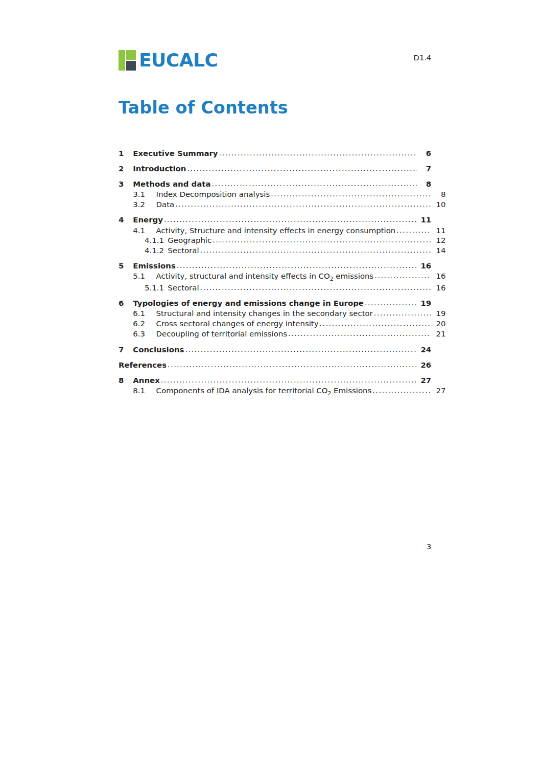EU CALC
D1.4
Table of Contents
1 Executive Summary ........................................................................... 6
2 Introduction ..................................................................................... 7
3 Methods and data ......................................................................... 8
3.1 Index Decomposition analysis ........................................................... 8
3.2 Data ......................................................................................... 10
4 Energy ............................................................................................. 11
4.1 Activity, Structure and intensity effects in energy consumption .............. 11
4.1.1 Geographic ........................................................................... 12
4.1.2 Sectoral .............................................................................. 14
5 Emissions ....................................................................................... 16
5.1 Activity, structural and intensity effects in CO2 emissions ...................... 16
5.1.1 Sectoral .............................................................................. 16
6 Typologies of energy and emissions change in Europe ................... 19
6.1 Structural and intensity changes in the secondary sector ....................... 19
6.2 Cross sectoral changes of energy intensity ......................................... 20
6.3 Decoupling of territorial emissions .................................................... 21
7 Conclusions ................................................................................... 24
References ......................................................................................... 26
8 Annex .............................................................................................. 27
8.1 Components of IDA analysis for territorial CO2 Emissions ....................... 27
3